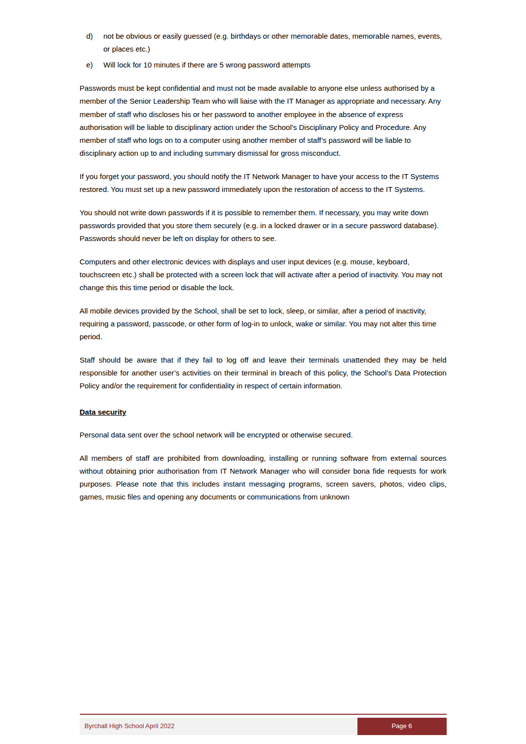d) not be obvious or easily guessed (e.g. birthdays or other memorable dates, memorable names, events, or places etc.)
e) Will lock for 10 minutes if there are 5 wrong password attempts
Passwords must be kept confidential and must not be made available to anyone else unless authorised by a member of the Senior Leadership Team who will liaise with the IT Manager as appropriate and necessary. Any member of staff who discloses his or her password to another employee in the absence of express authorisation will be liable to disciplinary action under the School’s Disciplinary Policy and Procedure. Any member of staff who logs on to a computer using another member of staff’s password will be liable to disciplinary action up to and including summary dismissal for gross misconduct.
If you forget your password, you should notify the IT Network Manager to have your access to the IT Systems restored. You must set up a new password immediately upon the restoration of access to the IT Systems.
You should not write down passwords if it is possible to remember them. If necessary, you may write down passwords provided that you store them securely (e.g. in a locked drawer or in a secure password database). Passwords should never be left on display for others to see.
Computers and other electronic devices with displays and user input devices (e.g. mouse, keyboard, touchscreen etc.) shall be protected with a screen lock that will activate after a period of inactivity. You may not change this this time period or disable the lock.
All mobile devices provided by the School, shall be set to lock, sleep, or similar, after a period of inactivity, requiring a password, passcode, or other form of log-in to unlock, wake or similar. You may not alter this time period.
Staff should be aware that if they fail to log off and leave their terminals unattended they may be held responsible for another user’s activities on their terminal in breach of this policy, the School’s Data Protection Policy and/or the requirement for confidentiality in respect of certain information.
Data security
Personal data sent over the school network will be encrypted or otherwise secured.
All members of staff are prohibited from downloading, installing or running software from external sources without obtaining prior authorisation from IT Network Manager who will consider bona fide requests for work purposes. Please note that this includes instant messaging programs, screen savers, photos, video clips, games, music files and opening any documents or communications from unknown
Byrchall High School April 2022
Page 6